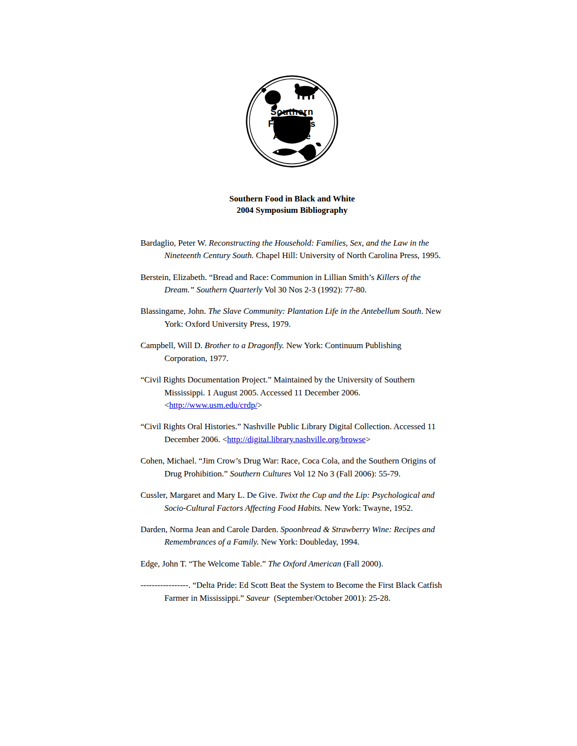Southern Foodways Alliance
Southern Food in Black and White2004 Symposium Bibliography
Bardaglio, Peter W. Reconstructing the Household: Families, Sex, and the Law in the Nineteenth Century South. Chapel Hill: University of North Carolina Press, 1995.
Berstein, Elizabeth. “Bread and Race: Communion in Lillian Smith’s Killers of the Dream.” Southern Quarterly Vol 30 Nos 2-3 (1992): 77-80.
Blassingame, John. The Slave Community: Plantation Life in the Antebellum South. New York: Oxford University Press, 1979.
Campbell, Will D. Brother to a Dragonfly. New York: Continuum Publishing Corporation, 1977.
“Civil Rights Documentation Project.” Maintained by the University of Southern Mississippi. 1 August 2005. Accessed 11 December 2006. <http://www.usm.edu/crdp/>
“Civil Rights Oral Histories.” Nashville Public Library Digital Collection. Accessed 11 December 2006. <http://digital.library.nashville.org/browse>
Cohen, Michael. “Jim Crow’s Drug War: Race, Coca Cola, and the Southern Origins of Drug Prohibition.” Southern Cultures Vol 12 No 3 (Fall 2006): 55-79.
Cussler, Margaret and Mary L. De Give. Twixt the Cup and the Lip: Psychological and Socio-Cultural Factors Affecting Food Habits. New York: Twayne, 1952.
Darden, Norma Jean and Carole Darden. Spoonbread & Strawberry Wine: Recipes and Remembrances of a Family. New York: Doubleday, 1994.
Edge, John T. “The Welcome Table.” The Oxford American (Fall 2000).
-----------------. “Delta Pride: Ed Scott Beat the System to Become the First Black Catfish Farmer in Mississippi.” Saveur (September/October 2001): 25-28.